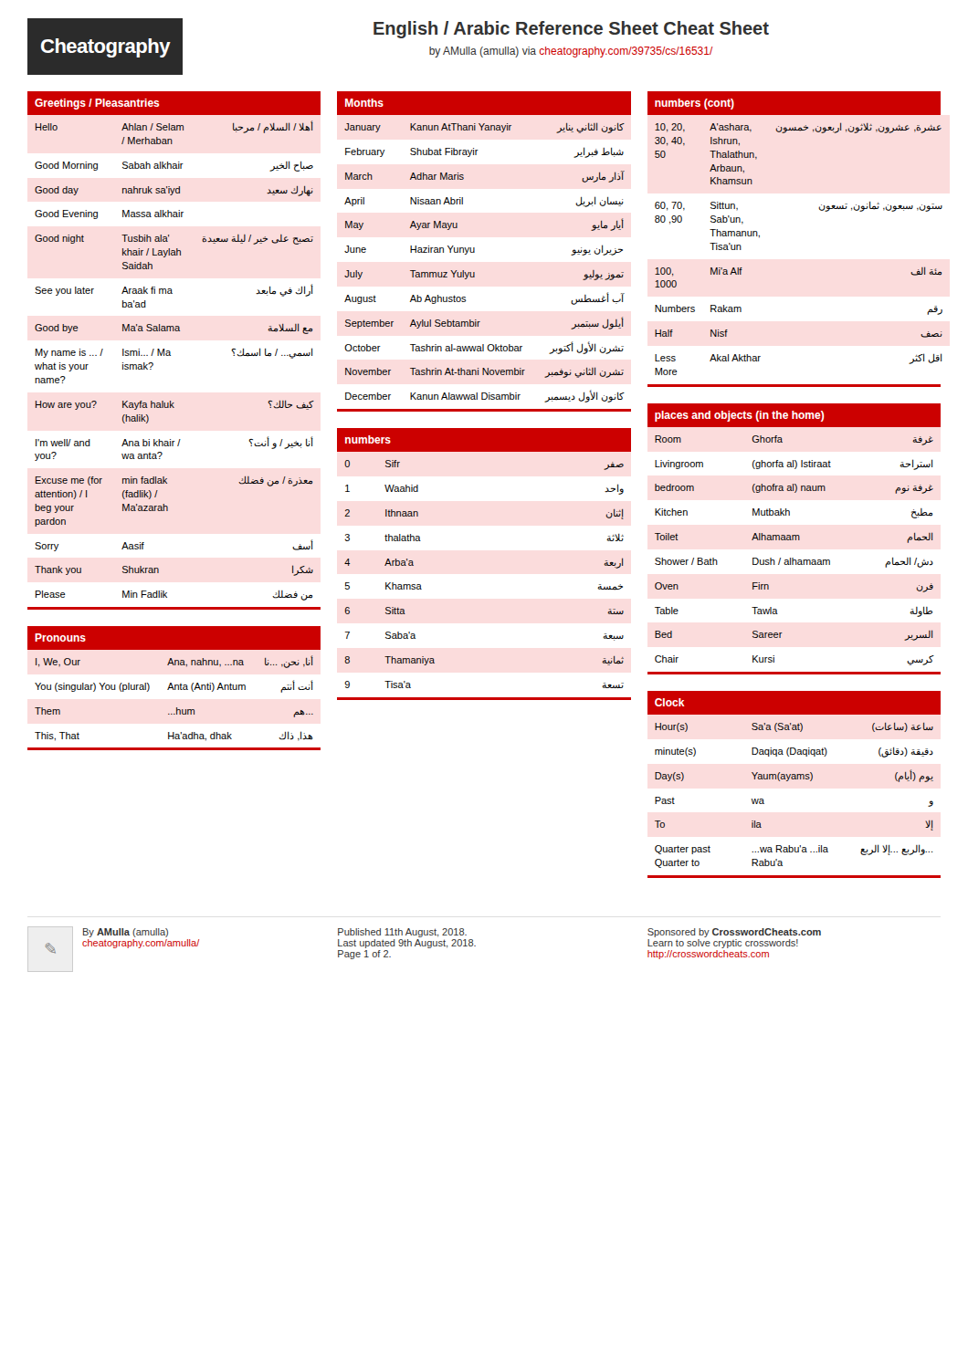Cheatography
English / Arabic Reference Sheet Cheat Sheet
by AMulla (amulla) via cheatography.com/39735/cs/16531/
Greetings / Pleasantries
| Hello | Ahlan / Selam / Merhaban | أهلا / السلام / مرحبا |
| Good Morning | Sabah alkhair | صباح الخير |
| Good day | nahruk sa'iyd | نهارك سعيد |
| Good Evening | Massa alkhair | |
| Good night | Tusbih ala' khair / Laylah Saidah | تصبح على خير / ليلة سعيدة |
| See you later | Araak fi ma ba'ad | أراك في مابعد |
| Good bye | Ma'a Salama | مع السلامة |
| My name is ... / what is your name? | Ismi... / Ma ismak? | اسمي... / ما اسمك؟ |
| How are you? | Kayfa haluk (halik) | كيف حالك؟ |
| I'm well/ and you? | Ana bi khair / wa anta? | أنا بخير / و أنت؟ |
| Excuse me (for attention) / I beg your pardon | min fadlak (fadlik) / Ma'azarah | معذرة / من فضلك |
| Sorry | Aasif | أسف |
| Thank you | Shukran | شكرا |
| Please | Min Fadlik | من فضلك |
Pronouns
| I, We, Our | Ana, nahnu, ...na | أنا, نحن, ...نا |
| You (singular) You (plural) | Anta (Anti) Antum | أنت أنتم |
| Them | ...hum | ...هم |
| This, That | Ha'adha, dhak | هذا, ذاك |
Months
| January | Kanun AtThani Yanayir | كانون الثاني يناير |
| February | Shubat Fibrayir | شباط فبراير |
| March | Adhar Maris | آذار مارس |
| April | Nisaan Abril | نيسان ابريل |
| May | Ayar Mayu | أيار مايو |
| June | Haziran Yunyu | حزيران يونيو |
| July | Tammuz Yulyu | تموز يوليو |
| August | Ab Aghustos | آب أغسطس |
| September | Aylul Sebtambir | أيلول سبتمبر |
| October | Tashrin al-awwal Oktobar | تشرن الأول أكتوبر |
| November | Tashrin At-thani Novembir | تشرن الثاني نوفمبر |
| December | Kanun Alawwal Disambir | كانون الأول ديسمبر |
numbers
| 0 | Sifr | صفر |
| 1 | Waahid | واحد |
| 2 | Ithnaan | إثنان |
| 3 | thalatha | ثلاثة |
| 4 | Arba'a | اربعة |
| 5 | Khamsa | خمسة |
| 6 | Sitta | ستة |
| 7 | Saba'a | سبعة |
| 8 | Thamaniya | ثمانية |
| 9 | Tisa'a | تسعة |
numbers (cont)
| 10, 20, 30, 40, 50 | A'ashara, Ishrun, Thalathun, Arbaun, Khamsun | عشرة, عشرون, ثلاثون, اربعون, خمسون |
| 60, 70, 80 ,90 | Sittun, Sab'un, Thamanun, Tisa'un | ستون, سبعون, ثمانون, تسعون |
| 100, 1000 | Mi'a Alf | مئة الف |
| Numbers | Rakam | رقم |
| Half | Nisf | نصف |
| Less More | Akal Akthar | اقل اكثر |
places and objects (in the home)
| Room | Ghorfa | غرفة |
| Livingroom | (ghorfa al) Istiraat | استراحة |
| bedroom | (ghofra al) naum | غرفة نوم |
| Kitchen | Mutbakh | مطبخ |
| Toilet | Alhamaam | الحمام |
| Shower / Bath | Dush / alhamaam | دش/ الحمام |
| Oven | Firn | فرن |
| Table | Tawla | طاولة |
| Bed | Sareer | السرير |
| Chair | Kursi | كرسي |
Clock
| Hour(s) | Sa'a (Sa'at) | ساعة (ساعات) |
| minute(s) | Daqiqa (Daqiqat) | دقيقة (دقائق) |
| Day(s) | Yaum(ayams) | يوم (أيام) |
| Past | wa | و |
| To | ila | إلا |
| Quarter past Quarter to | ...wa Rabu'a ...ila Rabu'a | ...والربع ...إلا الربع |
✎
By AMulla (amulla)
cheatography.com/amulla/
Published 11th August, 2018.
Last updated 9th August, 2018.
Page 1 of 2.
Sponsored by CrosswordCheats.com
Learn to solve cryptic crosswords!
http://crosswordcheats.com